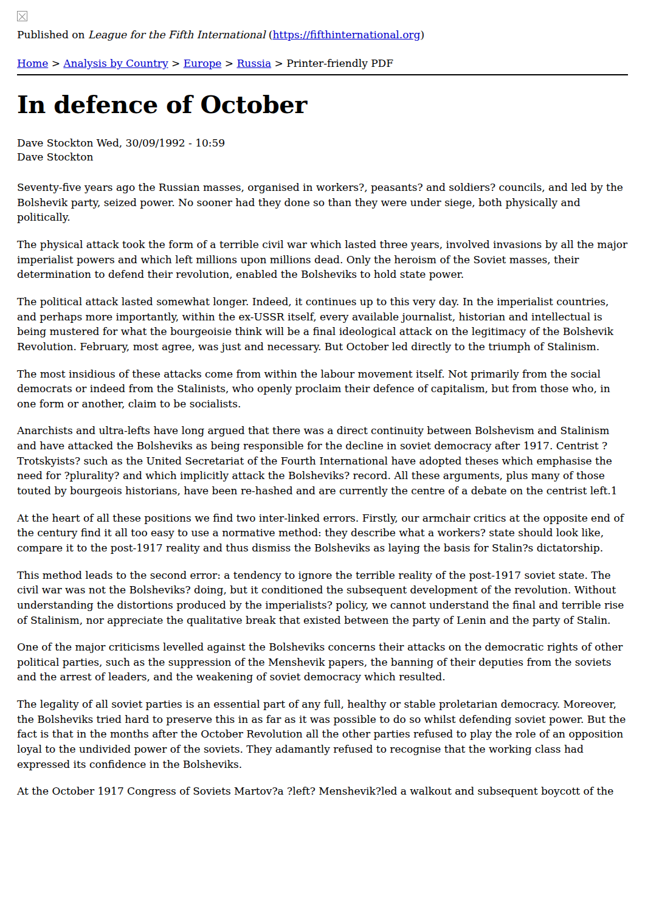Published on League for the Fifth International (https://fifthinternational.org)
Home > Analysis by Country > Europe > Russia > Printer-friendly PDF
In defence of October
Dave Stockton Wed, 30/09/1992 - 10:59
Dave Stockton
Seventy-five years ago the Russian masses, organised in workers?, peasants? and soldiers? councils, and led by the Bolshevik party, seized power. No sooner had they done so than they were under siege, both physically and politically.
The physical attack took the form of a terrible civil war which lasted three years, involved invasions by all the major imperialist powers and which left millions upon millions dead. Only the heroism of the Soviet masses, their determination to defend their revolution, enabled the Bolsheviks to hold state power.
The political attack lasted somewhat longer. Indeed, it continues up to this very day. In the imperialist countries, and perhaps more importantly, within the ex-USSR itself, every available journalist, historian and intellectual is being mustered for what the bourgeoisie think will be a final ideological attack on the legitimacy of the Bolshevik Revolution. February, most agree, was just and necessary. But October led directly to the triumph of Stalinism.
The most insidious of these attacks come from within the labour movement itself. Not primarily from the social democrats or indeed from the Stalinists, who openly proclaim their defence of capitalism, but from those who, in one form or another, claim to be socialists.
Anarchists and ultra-lefts have long argued that there was a direct continuity between Bolshevism and Stalinism and have attacked the Bolsheviks as being responsible for the decline in soviet democracy after 1917. Centrist ?Trotskyists? such as the United Secretariat of the Fourth International have adopted theses which emphasise the need for ?plurality? and which implicitly attack the Bolsheviks? record. All these arguments, plus many of those touted by bourgeois historians, have been re-hashed and are currently the centre of a debate on the centrist left.1
At the heart of all these positions we find two inter-linked errors. Firstly, our armchair critics at the opposite end of the century find it all too easy to use a normative method: they describe what a workers? state should look like, compare it to the post-1917 reality and thus dismiss the Bolsheviks as laying the basis for Stalin?s dictatorship.
This method leads to the second error: a tendency to ignore the terrible reality of the post-1917 soviet state. The civil war was not the Bolsheviks? doing, but it conditioned the subsequent development of the revolution. Without understanding the distortions produced by the imperialists? policy, we cannot understand the final and terrible rise of Stalinism, nor appreciate the qualitative break that existed between the party of Lenin and the party of Stalin.
One of the major criticisms levelled against the Bolsheviks concerns their attacks on the democratic rights of other political parties, such as the suppression of the Menshevik papers, the banning of their deputies from the soviets and the arrest of leaders, and the weakening of soviet democracy which resulted.
The legality of all soviet parties is an essential part of any full, healthy or stable proletarian democracy. Moreover, the Bolsheviks tried hard to preserve this in as far as it was possible to do so whilst defending soviet power. But the fact is that in the months after the October Revolution all the other parties refused to play the role of an opposition loyal to the undivided power of the soviets. They adamantly refused to recognise that the working class had expressed its confidence in the Bolsheviks.
At the October 1917 Congress of Soviets Martov?a ?left? Menshevik?led a walkout and subsequent boycott of the